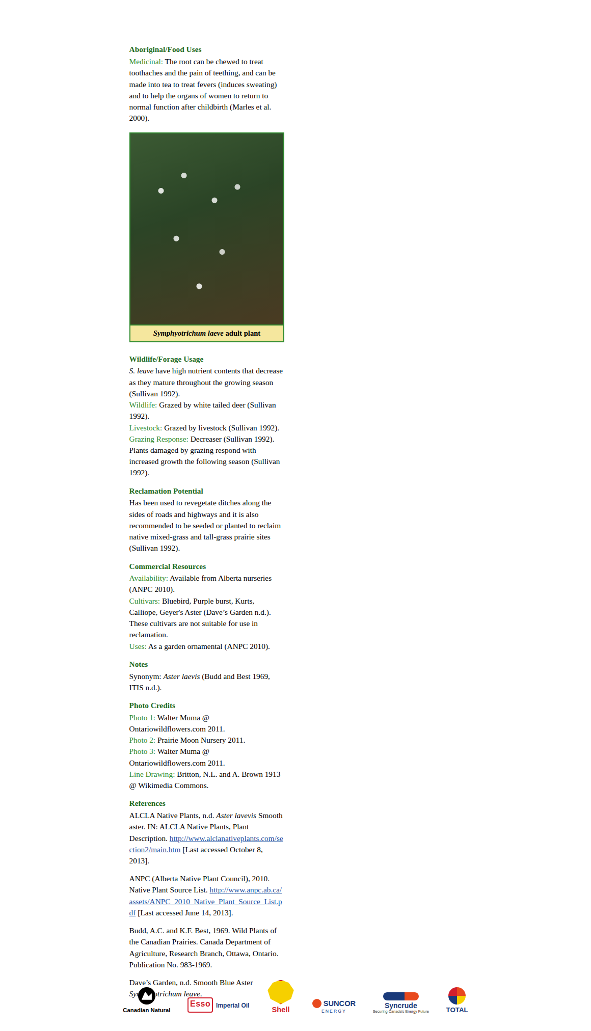Aboriginal/Food Uses
Medicinal: The root can be chewed to treat toothaches and the pain of teething, and can be made into tea to treat fevers (induces sweating) and to help the organs of women to return to normal function after childbirth (Marles et al. 2000).
Symphyotrichum laeve adult plant
Wildlife/Forage Usage
S. leave have high nutrient contents that decrease as they mature throughout the growing season (Sullivan 1992).
Wildlife: Grazed by white tailed deer (Sullivan 1992).
Livestock: Grazed by livestock (Sullivan 1992).
Grazing Response: Decreaser (Sullivan 1992). Plants damaged by grazing respond with increased growth the following season (Sullivan 1992).
Reclamation Potential
Has been used to revegetate ditches along the sides of roads and highways and it is also recommended to be seeded or planted to reclaim native mixed-grass and tall-grass prairie sites (Sullivan 1992).
Commercial Resources
Availability: Available from Alberta nurseries (ANPC 2010).
Cultivars: Bluebird, Purple burst, Kurts, Calliope, Geyer's Aster (Dave’s Garden n.d.). These cultivars are not suitable for use in reclamation.
Uses: As a garden ornamental (ANPC 2010).
Notes
Synonym: Aster laevis (Budd and Best 1969, ITIS n.d.).
Photo Credits
Photo 1: Walter Muma @ Ontariowildflowers.com 2011.
Photo 2: Prairie Moon Nursery 2011.
Photo 3: Walter Muma @ Ontariowildflowers.com 2011.
Line Drawing: Britton, N.L. and A. Brown 1913 @ Wikimedia Commons.
References
ALCLA Native Plants, n.d. Aster lavevis Smooth aster. IN: ALCLA Native Plants, Plant Description. http://www.alclanativeplants.com/section2/main.htm [Last accessed October 8, 2013].
ANPC (Alberta Native Plant Council), 2010. Native Plant Source List. http://www.anpc.ab.ca/assets/ANPC_2010_Native_Plant_Source_List.pdf [Last accessed June 14, 2013].
Budd, A.C. and K.F. Best, 1969. Wild Plants of the Canadian Prairies. Canada Department of Agriculture, Research Branch, Ottawa, Ontario. Publication No. 983-1969.
Dave’s Garden, n.d. Smooth Blue Aster Symphyotrichum leave.
Canadian Natural
Esso Imperial Oil
Shell
SUNCOR
ENERGY
Syncrude
Securing Canada's Energy Future
TOTAL